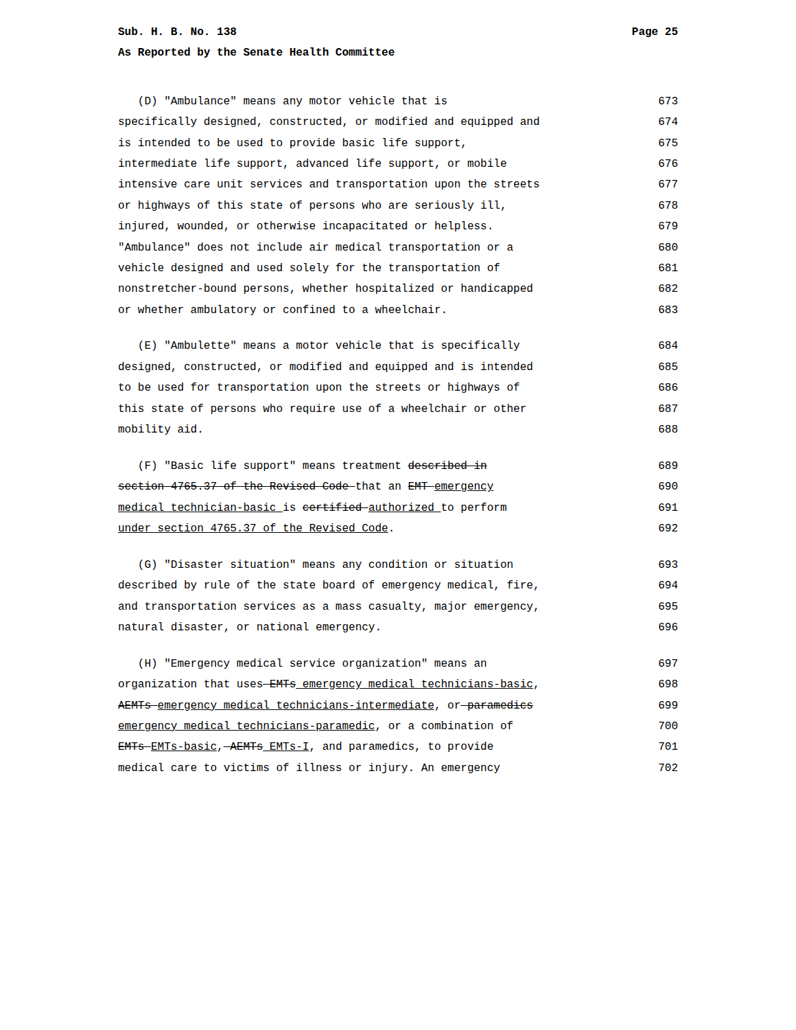Sub. H. B. No. 138 As Reported by the Senate Health Committee
Page 25
(D) "Ambulance" means any motor vehicle that is 673 specifically designed, constructed, or modified and equipped and 674 is intended to be used to provide basic life support, 675 intermediate life support, advanced life support, or mobile 676 intensive care unit services and transportation upon the streets 677 or highways of this state of persons who are seriously ill, 678 injured, wounded, or otherwise incapacitated or helpless. 679 "Ambulance" does not include air medical transportation or a 680 vehicle designed and used solely for the transportation of 681 nonstretcher-bound persons, whether hospitalized or handicapped 682 or whether ambulatory or confined to a wheelchair. 683
(E) "Ambulette" means a motor vehicle that is specifically 684 designed, constructed, or modified and equipped and is intended 685 to be used for transportation upon the streets or highways of 686 this state of persons who require use of a wheelchair or other 687 mobility aid. 688
(F) "Basic life support" means treatment described in 689 section 4765.37 of the Revised Code that an EMT emergency 690 medical technician-basic is certified authorized to perform 691 under section 4765.37 of the Revised Code. 692
(G) "Disaster situation" means any condition or situation 693 described by rule of the state board of emergency medical, fire, 694 and transportation services as a mass casualty, major emergency, 695 natural disaster, or national emergency. 696
(H) "Emergency medical service organization" means an 697 organization that uses EMTs emergency medical technicians-basic, 698 AEMTs emergency medical technicians-intermediate, or paramedics 699 emergency medical technicians-paramedic, or a combination of 700 EMTs EMTs-basic, AEMTs EMTs-I, and paramedics, to provide 701 medical care to victims of illness or injury. An emergency 702